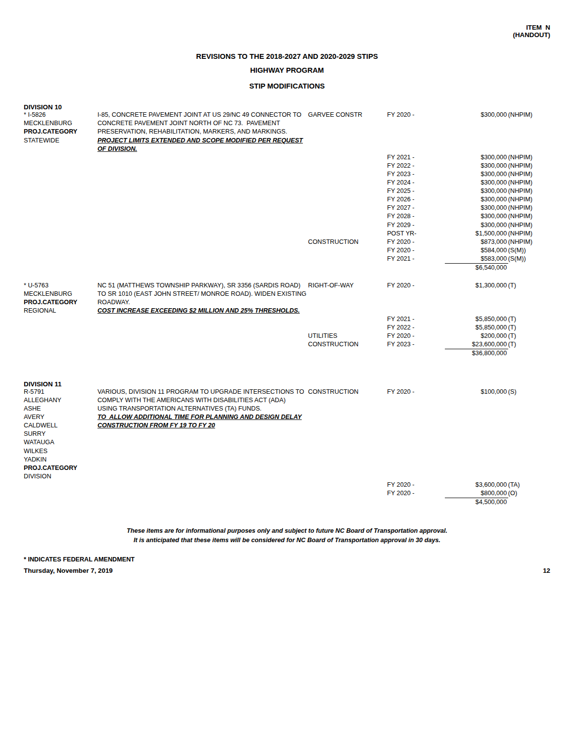ITEM N
(HANDOUT)
REVISIONS TO THE 2018-2027 AND 2020-2029 STIPS
HIGHWAY PROGRAM
STIP MODIFICATIONS
DIVISION 10
| * I-5826 MECKLENBURG PROJ.CATEGORY STATEWIDE | I-85, CONCRETE PAVEMENT JOINT AT US 29/NC 49 CONNECTOR TO CONCRETE PAVEMENT JOINT NORTH OF NC 73. PAVEMENT PRESERVATION, REHABILITATION, MARKERS, AND MARKINGS. PROJECT LIMITS EXTENDED AND SCOPE MODIFIED PER REQUEST OF DIVISION. | GARVEE CONSTR | FY 2020 - | $300,000 | (NHPIM) |
| | | | FY 2021 - | $300,000 | (NHPIM) |
| | | | FY 2022 - | $300,000 | (NHPIM) |
| | | | FY 2023 - | $300,000 | (NHPIM) |
| | | | FY 2024 - | $300,000 | (NHPIM) |
| | | | FY 2025 - | $300,000 | (NHPIM) |
| | | | FY 2026 - | $300,000 | (NHPIM) |
| | | | FY 2027 - | $300,000 | (NHPIM) |
| | | | FY 2028 - | $300,000 | (NHPIM) |
| | | | FY 2029 - | $300,000 | (NHPIM) |
| | | | POST YR- | $1,500,000 | (NHPIM) |
| | | CONSTRUCTION | FY 2020 - | $873,000 | (NHPIM) |
| | | | FY 2020 - | $584,000 | (S(M)) |
| | | | FY 2021 - | $583,000 | (S(M)) |
| | | | | $6,540,000 | |
| * U-5763 MECKLENBURG PROJ.CATEGORY REGIONAL | NC 51 (MATTHEWS TOWNSHIP PARKWAY), SR 3356 (SARDIS ROAD) TO SR 1010 (EAST JOHN STREET/ MONROE ROAD). WIDEN EXISTING ROADWAY. COST INCREASE EXCEEDING $2 MILLION AND 25% THRESHOLDS. | RIGHT-OF-WAY | FY 2020 - | $1,300,000 | (T) |
| | | | FY 2021 - | $5,850,000 | (T) |
| | | | FY 2022 - | $5,850,000 | (T) |
| | | UTILITIES | FY 2020 - | $200,000 | (T) |
| | | CONSTRUCTION | FY 2023 - | $23,600,000 | (T) |
| | | | | $36,800,000 | |
DIVISION 11
| R-5791 ALLEGHANY ASHE AVERY CALDWELL SURRY WATAUGA WILKES YADKIN PROJ.CATEGORY DIVISION | VARIOUS, DIVISION 11 PROGRAM TO UPGRADE INTERSECTIONS TO COMPLY WITH THE AMERICANS WITH DISABILITIES ACT (ADA) USING TRANSPORTATION ALTERNATIVES (TA) FUNDS. TO ALLOW ADDITIONAL TIME FOR PLANNING AND DESIGN DELAY CONSTRUCTION FROM FY 19 TO FY 20 | CONSTRUCTION | FY 2020 - | $100,000 | (S) |
| | | | FY 2020 - | $3,600,000 | (TA) |
| | | | FY 2020 - | $800,000 | (O) |
| | | | | $4,500,000 | |
These items are for informational purposes only and subject to future NC Board of Transportation approval.
It is anticipated that these items will be considered for NC Board of Transportation approval in 30 days.
* INDICATES FEDERAL AMENDMENT
Thursday, November 7, 2019 12